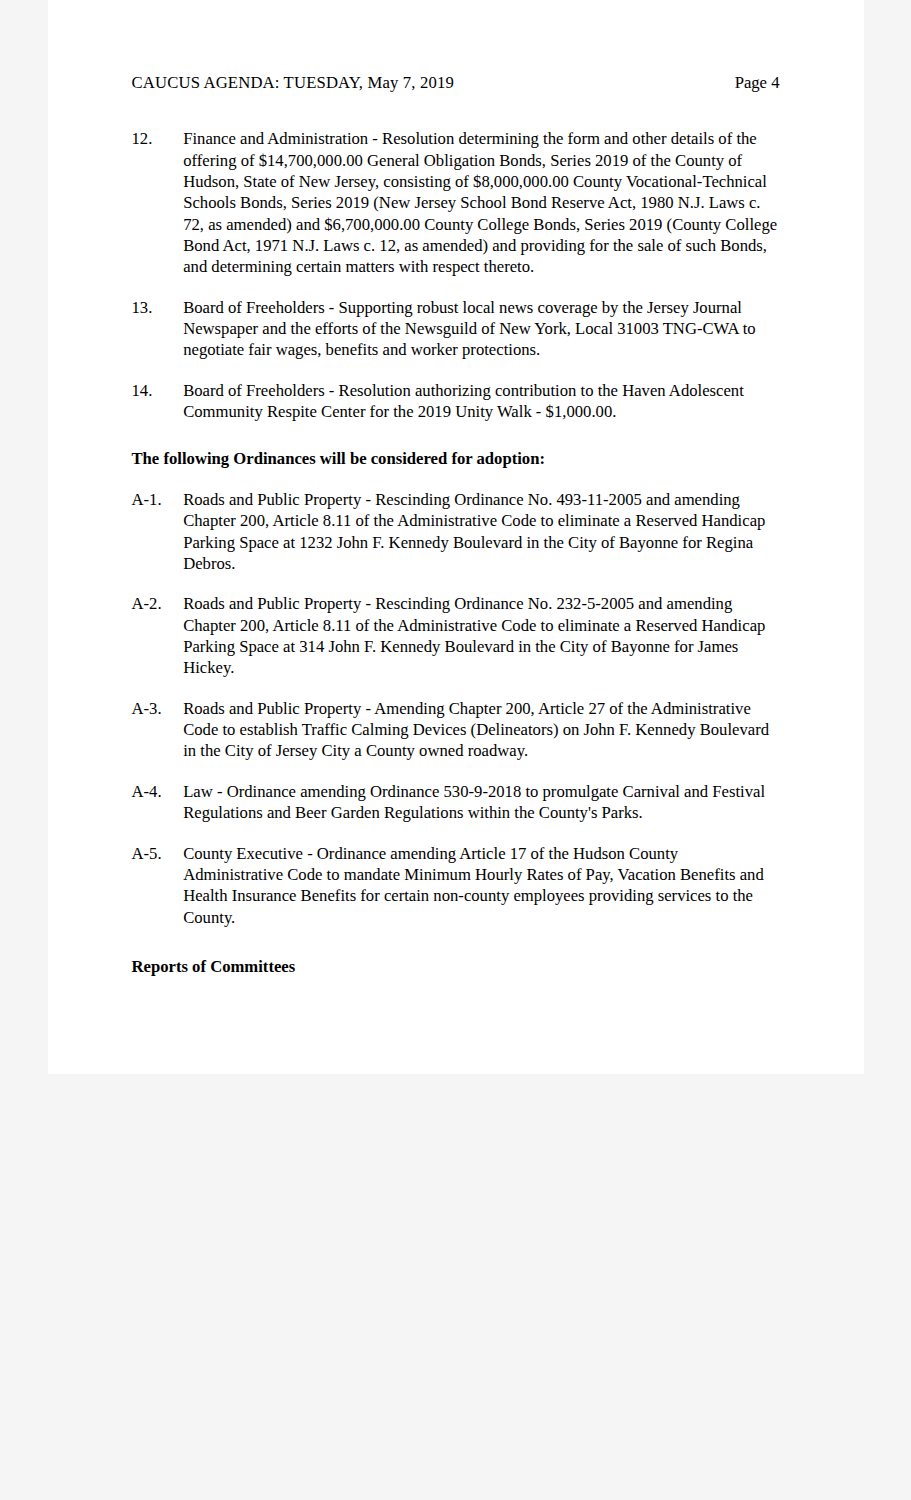CAUCUS AGENDA: TUESDAY, May 7, 2019 Page 4
12. Finance and Administration - Resolution determining the form and other details of the offering of $14,700,000.00 General Obligation Bonds, Series 2019 of the County of Hudson, State of New Jersey, consisting of $8,000,000.00 County Vocational-Technical Schools Bonds, Series 2019 (New Jersey School Bond Reserve Act, 1980 N.J. Laws c. 72, as amended) and $6,700,000.00 County College Bonds, Series 2019 (County College Bond Act, 1971 N.J. Laws c. 12, as amended) and providing for the sale of such Bonds, and determining certain matters with respect thereto.
13. Board of Freeholders - Supporting robust local news coverage by the Jersey Journal Newspaper and the efforts of the Newsguild of New York, Local 31003 TNG-CWA to negotiate fair wages, benefits and worker protections.
14. Board of Freeholders - Resolution authorizing contribution to the Haven Adolescent Community Respite Center for the 2019 Unity Walk - $1,000.00.
The following Ordinances will be considered for adoption:
A-1. Roads and Public Property - Rescinding Ordinance No. 493-11-2005 and amending Chapter 200, Article 8.11 of the Administrative Code to eliminate a Reserved Handicap Parking Space at 1232 John F. Kennedy Boulevard in the City of Bayonne for Regina Debros.
A-2. Roads and Public Property - Rescinding Ordinance No. 232-5-2005 and amending Chapter 200, Article 8.11 of the Administrative Code to eliminate a Reserved Handicap Parking Space at 314 John F. Kennedy Boulevard in the City of Bayonne for James Hickey.
A-3. Roads and Public Property - Amending Chapter 200, Article 27 of the Administrative Code to establish Traffic Calming Devices (Delineators) on John F. Kennedy Boulevard in the City of Jersey City a County owned roadway.
A-4. Law - Ordinance amending Ordinance 530-9-2018 to promulgate Carnival and Festival Regulations and Beer Garden Regulations within the County's Parks.
A-5. County Executive - Ordinance amending Article 17 of the Hudson County Administrative Code to mandate Minimum Hourly Rates of Pay, Vacation Benefits and Health Insurance Benefits for certain non-county employees providing services to the County.
Reports of Committees